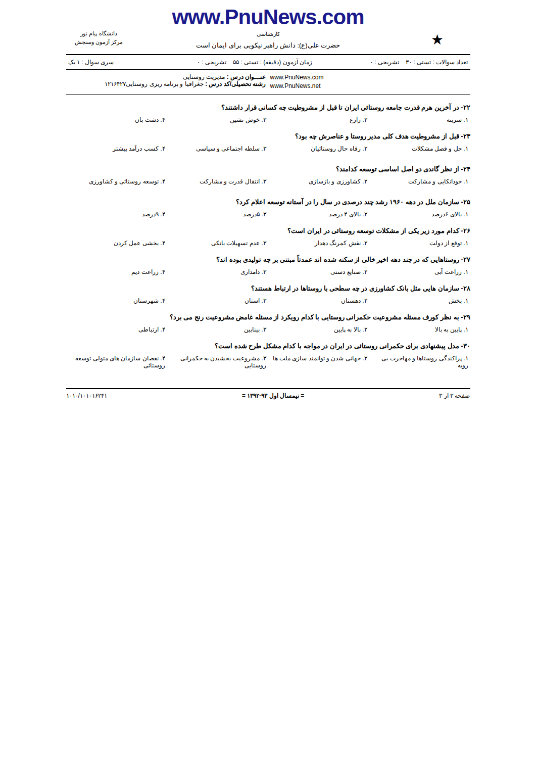www.PnuNews.com
★
کارشناسی
حضرت علی(ع): دانش راهبر نیکویی برای ایمان است
دانشگاه پیام نور
مرکز آزمون وسنجش
| تعداد سوالات : تستی : ۳۰ تشریحی : ۰ | زمان آزمون (دقیقه) : تستی : ۵۵ تشریحی : ۰ | سری سوال : ۱ یک |
| www.PnuNews.com www.PnuNews.net | عنـــوان درس : مدیریت روستایی رشته تحصیلی/کد درس : جغرافیا و برنامه ریزی روستایی۱۲۱۶۴۲۷ |
۲۲- در آخرین هرم قدرت جامعه روستائی ایران تا قبل از مشروطیت چه کسانی قرار داشتند؟
۱. سربنه
۲. زارع
۳. خوش نشین
۴. دشت بان
۲۳- قبل از مشروطیت هدف کلی مدیر روستا و عناصرش چه بود؟
۱. حل و فصل مشکلات
۲. رفاه حال روستائیان
۳. سلطه اجتماعی و سیاسی
۴. کسب درآمد بیشتر
۲۴- از نظر گاندی دو اصل اساسی توسعه کدامند؟
۱. خوداتکایی و مشارکت
۲. کشاورزی و بازسازی
۳. انتقال قدرت و مشارکت
۴. توسعه روستائی و کشاورزی
۲۵- سازمان ملل در دهه ۱۹۶۰ رشد چند درصدی در سال را در آستانه توسعه اعلام کرد؟
۱. بالای ۶درصد
۲. بالای ۴ درصد
۳. ۵درصد
۴. ۹درصد
۲۶- کدام مورد زیر یکی از مشکلات توسعه روستائی در ایران است؟
۱. توقع از دولت
۲. نقش کمرنگ دهدار
۳. عدم تسهیلات بانکی
۴. بخشی عمل کردن
۲۷- روستاهایی که در چند دهه اخیر خالی از سکنه شده اند عمدتاً مبتنی بر چه تولیدی بوده اند؟
۱. زراعت آبی
۲. صنایع دستی
۳. دامداری
۴. زراعت دیم
۲۸- سازمان هایی مثل بانک کشاورزی در چه سطحی با روستاها در ارتباط هستند؟
۱. بخش
۲. دهستان
۳. استان
۴. شهرستان
۲۹- به نظر کورف مسئله مشروعیت حکمرانی روستایی با کدام رویکرد از مسئله غامض مشروعیت رنج می برد؟
۱. پایین به بالا
۲. بالا به پایین
۳. بینابین
۴. ارتباطی
۳۰- مدل پیشنهادی برای حکمرانی روستائی در ایران در مواجه با کدام مشکل طرح شده است؟
۱. پراکندگی روستاها و مهاجرت بی رویه
۲. جهانی شدن و توانمند سازی ملت ها
۳. مشروعیت بخشیدن به حکمرانی روستایی
۴. نقصان سازمان های متولی توسعه روستائی
صفحه ۳ از ۳
= نیمسال اول ۹۳-۱۳۹۲ =
۱۰۱۰/۱۰۱۰۱۶۲۴۱